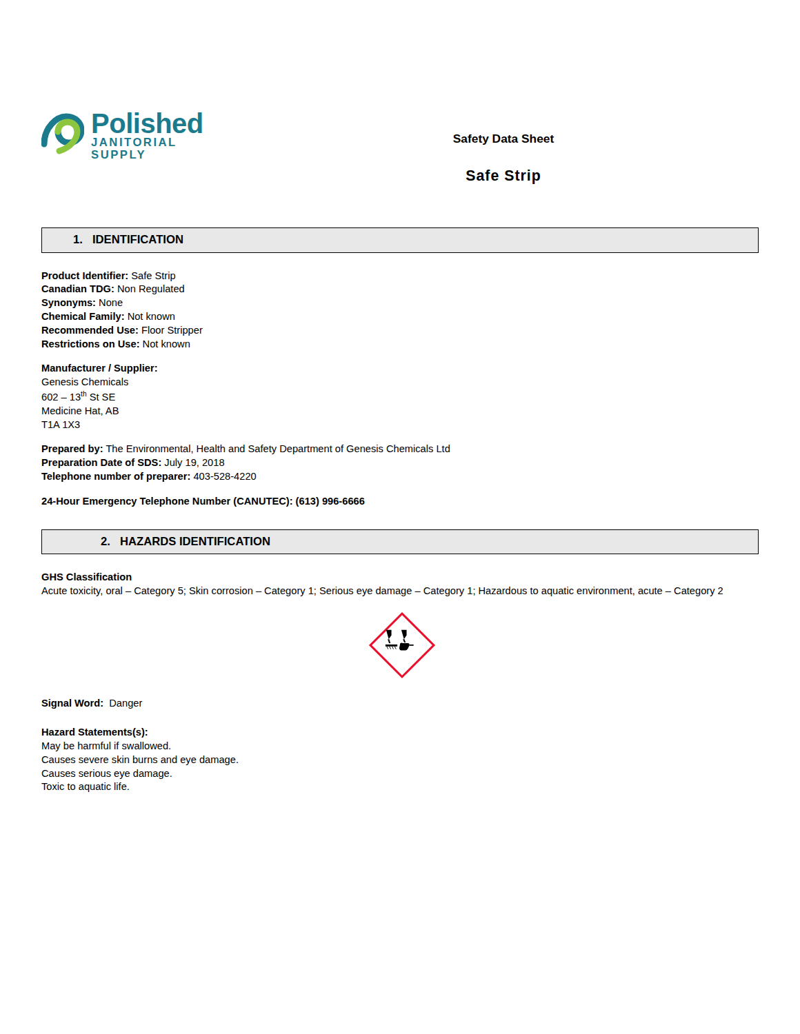Polished
JANITORIAL
SUPPLY
Safety Data Sheet
Safe Strip
1. IDENTIFICATION
Product Identifier: Safe Strip
Canadian TDG: Non Regulated
Synonyms: None
Chemical Family: Not known
Recommended Use: Floor Stripper
Restrictions on Use: Not known
Manufacturer / Supplier:
Genesis Chemicals
602 – 13th St SE
Medicine Hat, AB
T1A 1X3
Prepared by: The Environmental, Health and Safety Department of Genesis Chemicals Ltd
Preparation Date of SDS: July 19, 2018
Telephone number of preparer: 403-528-4220
24-Hour Emergency Telephone Number (CANUTEC): (613) 996-6666
2. HAZARDS IDENTIFICATION
GHS Classification
Acute toxicity, oral – Category 5; Skin corrosion – Category 1; Serious eye damage – Category 1; Hazardous to aquatic environment, acute – Category 2
Signal Word: Danger
Hazard Statements(s):
May be harmful if swallowed.
Causes severe skin burns and eye damage.
Causes serious eye damage.
Toxic to aquatic life.